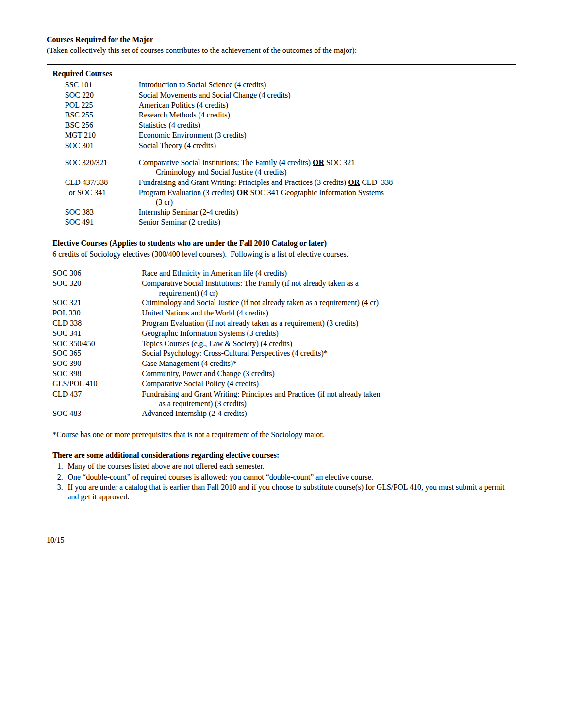Courses Required for the Major
(Taken collectively this set of courses contributes to the achievement of the outcomes of the major):
Required Courses
| SSC 101 | Introduction to Social Science (4 credits) |
| SOC 220 | Social Movements and Social Change (4 credits) |
| POL 225 | American Politics (4 credits) |
| BSC 255 | Research Methods (4 credits) |
| BSC 256 | Statistics (4 credits) |
| MGT 210 | Economic Environment (3 credits) |
| SOC 301 | Social Theory (4 credits) |
| SOC 320/321 | Comparative Social Institutions: The Family (4 credits) OR SOC 321 Criminology and Social Justice (4 credits) |
| CLD 437/338 | Fundraising and Grant Writing: Principles and Practices (3 credits) OR CLD 338 |
| or SOC 341 | Program Evaluation (3 credits) OR SOC 341 Geographic Information Systems (3 cr) |
| SOC 383 | Internship Seminar (2-4 credits) |
| SOC 491 | Senior Seminar (2 credits) |
Elective Courses (Applies to students who are under the Fall 2010 Catalog or later)
6 credits of Sociology electives (300/400 level courses). Following is a list of elective courses.
| SOC 306 | Race and Ethnicity in American life (4 credits) |
| SOC 320 | Comparative Social Institutions: The Family (if not already taken as a requirement) (4 cr) |
| SOC 321 | Criminology and Social Justice (if not already taken as a requirement) (4 cr) |
| POL 330 | United Nations and the World (4 credits) |
| CLD 338 | Program Evaluation (if not already taken as a requirement) (3 credits) |
| SOC 341 | Geographic Information Systems (3 credits) |
| SOC 350/450 | Topics Courses (e.g., Law & Society) (4 credits) |
| SOC 365 | Social Psychology: Cross-Cultural Perspectives (4 credits)* |
| SOC 390 | Case Management (4 credits)* |
| SOC 398 | Community, Power and Change (3 credits) |
| GLS/POL 410 | Comparative Social Policy (4 credits) |
| CLD 437 | Fundraising and Grant Writing: Principles and Practices (if not already taken as a requirement) (3 credits) |
| SOC 483 | Advanced Internship (2-4 credits) |
*Course has one or more prerequisites that is not a requirement of the Sociology major.
There are some additional considerations regarding elective courses:
Many of the courses listed above are not offered each semester.
One “double-count” of required courses is allowed; you cannot “double-count” an elective course.
If you are under a catalog that is earlier than Fall 2010 and if you choose to substitute course(s) for GLS/POL 410, you must submit a permit and get it approved.
10/15